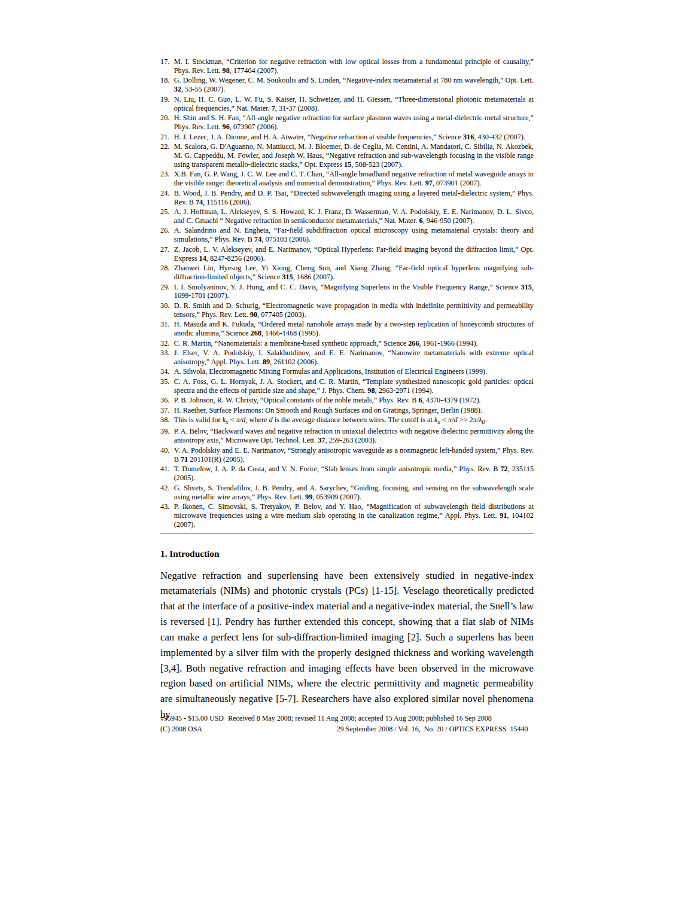M. I. Stockman, “Criterion for negative refraction with low optical losses from a fundamental principle of causality,” Phys. Rev. Lett. 98, 177404 (2007).
G. Dolling, W. Wegener, C. M. Soukoulis and S. Linden, “Negative-index metamaterial at 780 nm wavelength,” Opt. Lett. 32, 53-55 (2007).
N. Liu, H. C. Guo, L. W. Fu, S. Kaiser, H. Schweizer, and H. Giessen, “Three-dimensional photonic metamaterials at optical frequencies,” Nat. Mater. 7, 31-37 (2008).
H. Shin and S. H. Fan, “All-angle negative refraction for surface plasmon waves using a metal-dielectric-metal structure,” Phys. Rev. Lett. 96, 073907 (2006).
H. J. Lezec, J. A. Dionne, and H. A. Atwater, “Negative refraction at visible frequencies,” Science 316, 430-432 (2007).
M. Scalora, G. D'Aguanno, N. Mattiucci, M. J. Bloemer, D. de Ceglia, M. Centini, A. Mandatori, C. Sibilia, N. Akozbek, M. G. Cappeddu, M. Fowler, and Joseph W. Haus, “Negative refraction and sub-wavelength focusing in the visible range using transparent metallo-dielectric stacks,” Opt. Express 15, 508-523 (2007).
X.B. Fan, G. P. Wang, J. C. W. Lee and C. T. Chan, “All-angle broadband negative refraction of metal waveguide arrays in the visible range: theoretical analysis and numerical demonstration,” Phys. Rev. Lett. 97, 073901 (2007).
B. Wood, J. B. Pendry, and D. P. Tsai, “Directed subwavelength imaging using a layered metal-dielectric system,” Phys. Rev. B 74, 115116 (2006).
A. J. Hoffman, L. Alekseyev, S. S. Howard, K. J. Franz, D. Wasserman, V. A. Podolskiy, E. E. Narimanov, D. L. Sivco, and C. Gmachl “ Negative refraction in semiconductor metamaterials,” Nat. Mater. 6, 946-950 (2007).
A. Salandrino and N. Engheta, “Far-field subdiffraction optical microscopy using metamaterial crystals: theory and simulations,” Phys. Rev. B 74, 075103 (2006).
Z. Jacob, L. V. Alekseyev, and E. Narimanov, “Optical Hyperlens: Far-field imaging beyond the diffraction limit,” Opt. Express 14, 8247-8256 (2006).
Zhaowei Liu, Hyesog Lee, Yi Xiong, Cheng Sun, and Xiang Zhang, “Far-field optical hyperlens magnifying sub-diffraction-limited objects,” Science 315, 1686 (2007).
I. I. Smolyaninov, Y. J. Hung, and C. C. Davis, “Magnifying Superlens in the Visible Frequency Range,” Science 315, 1699-1701 (2007).
D. R. Smith and D. Schurig, “Electromagnetic wave propagation in media with indefinite permittivity and permeability tensors,” Phys. Rev. Lett. 90, 077405 (2003).
H. Masuda and K. Fukuda, “Ordered metal nanohole arrays made by a two-step replication of honeycomb structures of anodic alumina,” Science 268, 1466-1468 (1995).
C. R. Martin, “Nanomaterials: a membrane-based synthetic approach,” Science 266, 1961-1966 (1994).
J. Elser, V. A. Podolskiy, I. Salakhutdinov, and E. E. Narimanov, “Nanowire metamaterials with extreme optical anisotropy,” Appl. Phys. Lett. 89, 261102 (2006).
A. Sihvola, Electromagnetic Mixing Formulas and Applications, Institution of Electrical Engineers (1999).
C. A. Foss, G. L. Hornyak, J. A. Stockert, and C. R. Martin, “Template synthesized nanoscopic gold particles: optical spectra and the effects of particle size and shape,” J. Phys. Chem. 98, 2963-2971 (1994).
P. B. Johnson, R. W. Christy, “Optical constants of the noble metals,” Phys. Rev. B 6, 4370-4379 (1972).
H. Raether, Surface Plasmons: On Smooth and Rough Surfaces and on Gratings, Springer, Berlin (1988).
This is valid for kx < π/d, where d is the average distance between wires. The cutoff is at kx < π/d >> 2π/λ0.
P. A. Belov, “Backward waves and negative refraction in uniaxial dielectrics with negative dielectric permittivity along the anisotropy axis,” Microwave Opt. Technol. Lett. 37, 259-263 (2003).
V. A. Podolskiy and E. E. Narimanov, “Strongly anisotropic waveguide as a nonmagnetic left-handed system,” Phys. Rev. B 71 201101(R) (2005).
T. Dumelow, J. A. P. da Costa, and V. N. Freire, “Slab lenses from simple anisotropic media,” Phys. Rev. B 72, 235115 (2005).
G. Shvets, S. Trendafilov, J. B. Pendry, and A. Sarychev, “Guiding, focusing, and sensing on the subwavelength scale using metallic wire arrays,” Phys. Rev. Lett. 99, 053909 (2007).
P. Ikonen, C. Simovski, S. Tretyakov, P. Belov, and Y. Hao, “Magnification of subwavelength field distributions at microwave frequencies using a wire medium slab operating in the canalization regime,” Appl. Phys. Lett. 91, 104102 (2007).
1. Introduction
Negative refraction and superlensing have been extensively studied in negative-index metamaterials (NIMs) and photonic crystals (PCs) [1-15]. Veselago theoretically predicted that at the interface of a positive-index material and a negative-index material, the Snell’s law is reversed [1]. Pendry has further extended this concept, showing that a flat slab of NIMs can make a perfect lens for sub-diffraction-limited imaging [2]. Such a superlens has been implemented by a silver film with the properly designed thickness and working wavelength [3,4]. Both negative refraction and imaging effects have been observed in the microwave region based on artificial NIMs, where the electric permittivity and magnetic permeability are simultaneously negative [5-7]. Researchers have also explored similar novel phenomena by
#95945 - $15.00 USD Received 8 May 2008; revised 11 Aug 2008; accepted 15 Aug 2008; published 16 Sep 2008
(C) 2008 OSA 29 September 2008 / Vol. 16, No. 20 / OPTICS EXPRESS 15440